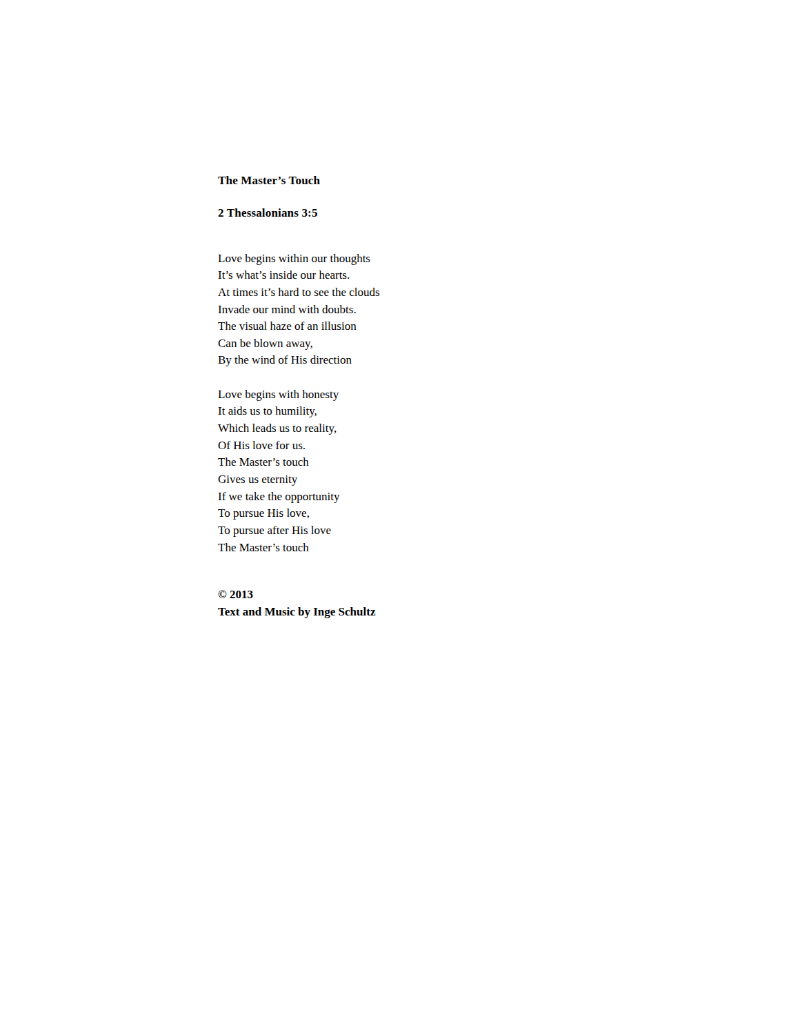The Master’s Touch
2 Thessalonians 3:5
Love begins within our thoughts
It’s what’s inside our hearts.
At times it’s hard to see the clouds
Invade our mind with doubts.
The visual haze of an illusion
Can be blown away,
By the wind of His direction
Love begins with honesty
It aids us to humility,
Which leads us to reality,
Of His love for us.
The Master’s touch
Gives us eternity
If we take the opportunity
To pursue His love,
To pursue after His love
The Master’s touch
© 2013
Text and Music by Inge Schultz